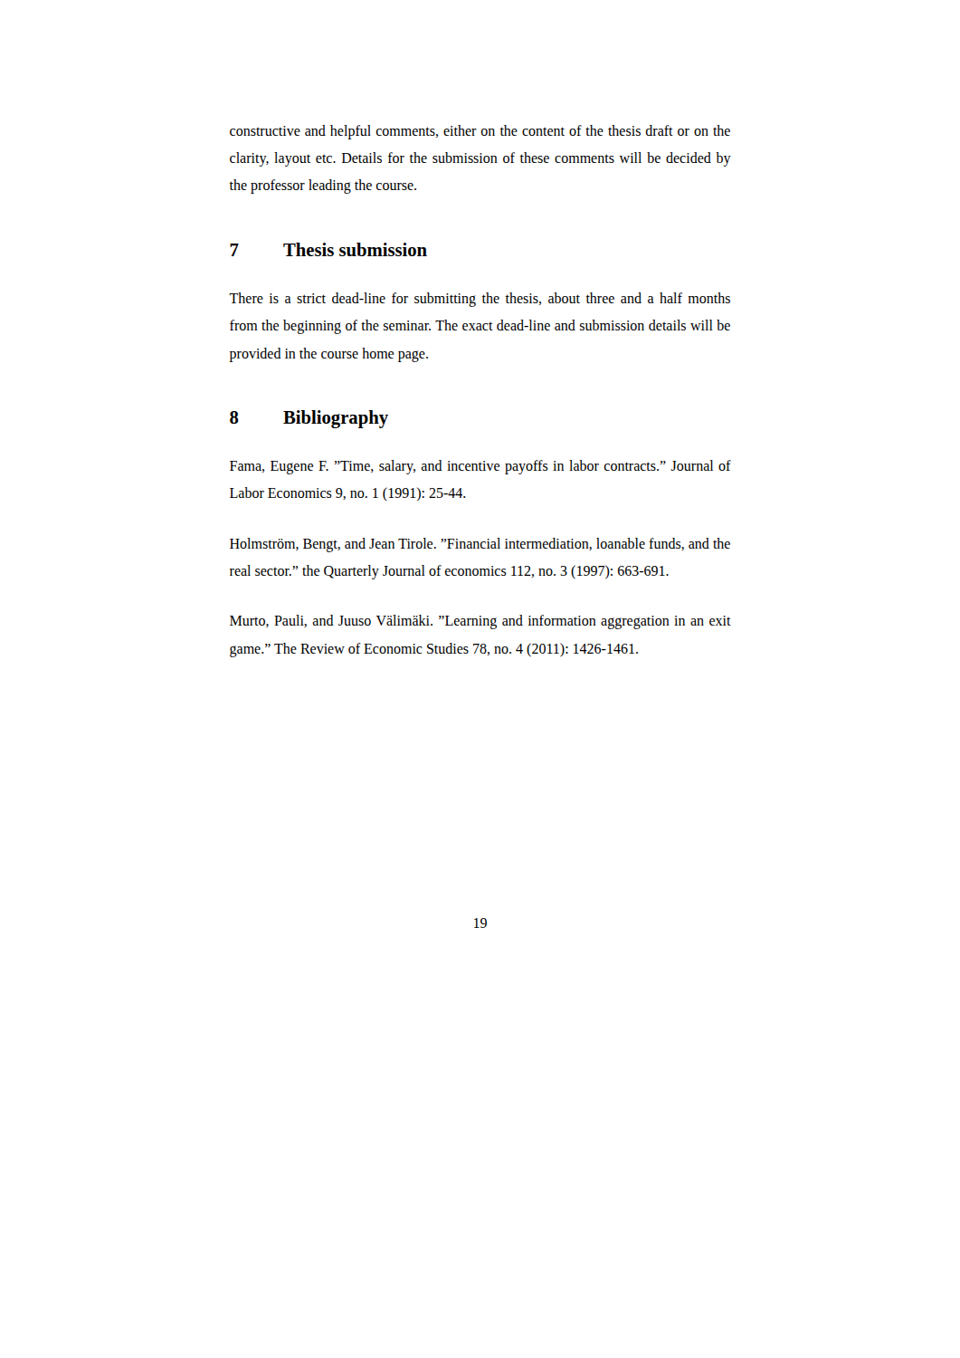constructive and helpful comments, either on the content of the thesis draft or on the clarity, layout etc. Details for the submission of these comments will be decided by the professor leading the course.
7 Thesis submission
There is a strict dead-line for submitting the thesis, about three and a half months from the beginning of the seminar. The exact dead-line and submission details will be provided in the course home page.
8 Bibliography
Fama, Eugene F. ”Time, salary, and incentive payoffs in labor contracts.” Journal of Labor Economics 9, no. 1 (1991): 25-44.
Holmström, Bengt, and Jean Tirole. ”Financial intermediation, loanable funds, and the real sector.” the Quarterly Journal of economics 112, no. 3 (1997): 663-691.
Murto, Pauli, and Juuso Välimäki. ”Learning and information aggregation in an exit game.” The Review of Economic Studies 78, no. 4 (2011): 1426-1461.
19